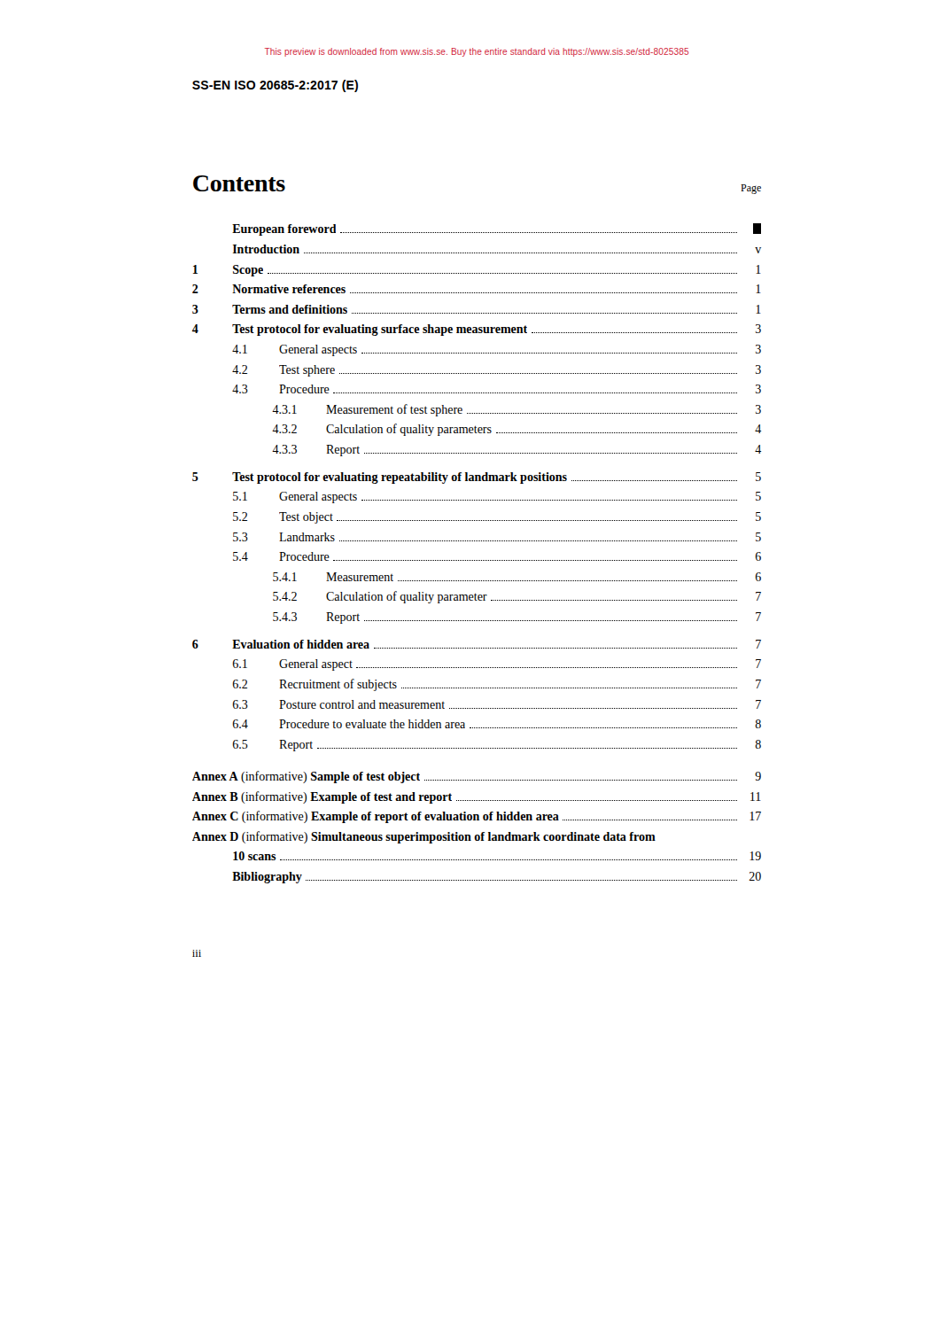This preview is downloaded from www.sis.se. Buy the entire standard via https://www.sis.se/std-8025385
SS-EN ISO 20685-2:2017 (E)
Contents
Page
European foreword
Introduction
v
1
Scope
1
2
Normative references
1
3
Terms and definitions
1
4
Test protocol for evaluating surface shape measurement
3
4.1
General aspects
3
4.2
Test sphere
3
4.3
Procedure
3
4.3.1
Measurement of test sphere
3
4.3.2
Calculation of quality parameters
4
4.3.3
Report
4
5
Test protocol for evaluating repeatability of landmark positions
5
5.1
General aspects
5
5.2
Test object
5
5.3
Landmarks
5
5.4
Procedure
6
5.4.1
Measurement
6
5.4.2
Calculation of quality parameter
7
5.4.3
Report
7
6
Evaluation of hidden area
7
6.1
General aspect
7
6.2
Recruitment of subjects
7
6.3
Posture control and measurement
7
6.4
Procedure to evaluate the hidden area
8
6.5
Report
8
Annex A (informative) Sample of test object
9
Annex B (informative) Example of test and report
11
Annex C (informative) Example of report of evaluation of hidden area
17
Annex D (informative) Simultaneous superimposition of landmark coordinate data from
10 scans
19
Bibliography
20
iii